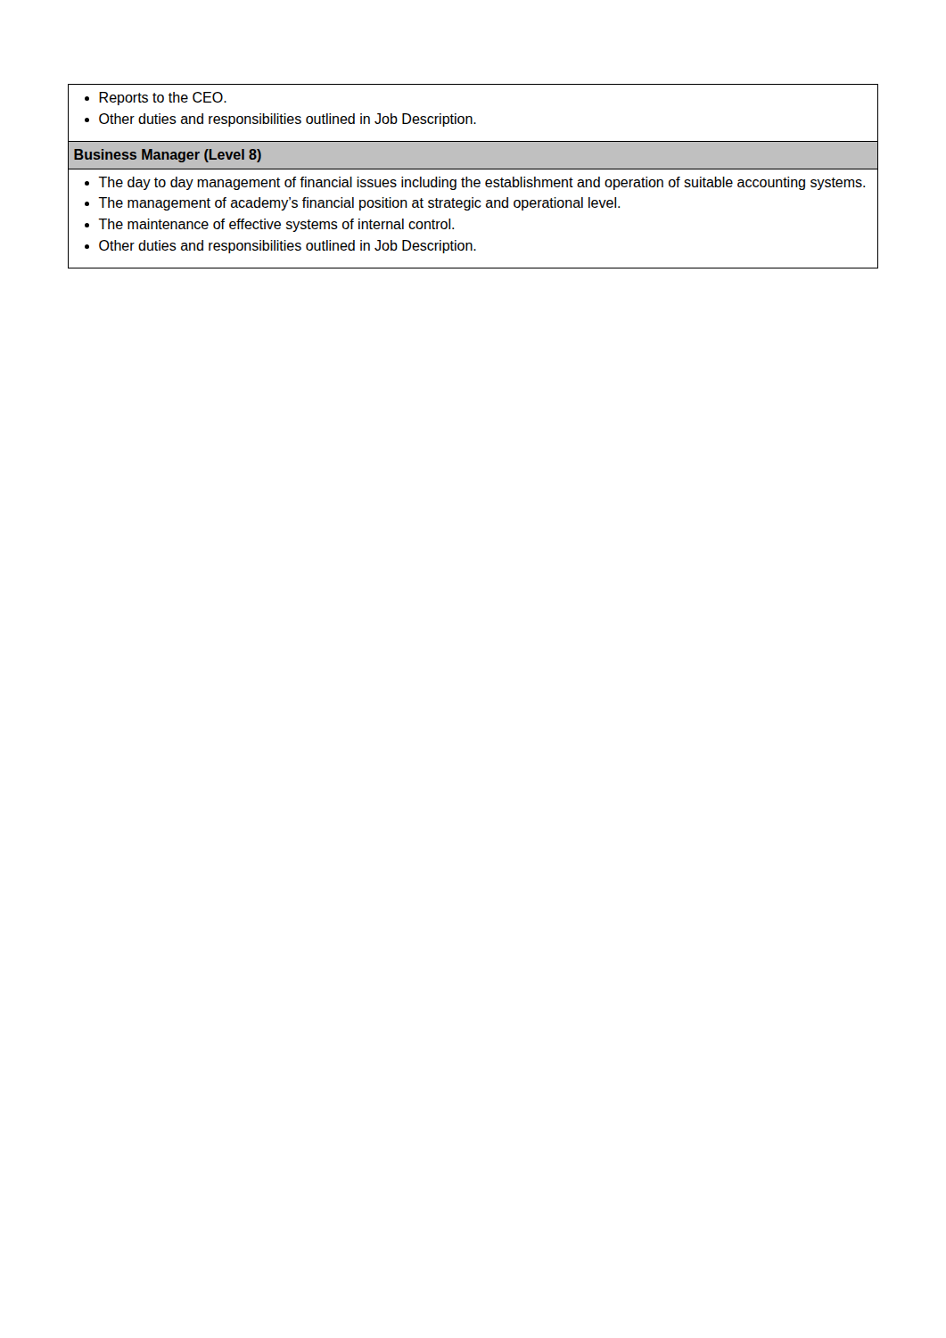| Reports to the CEO. Other duties and responsibilities outlined in Job Description. |
| Business Manager (Level 8) |
| The day to day management of financial issues including the establishment and operation of suitable accounting systems. The management of academy’s financial position at strategic and operational level. The maintenance of effective systems of internal control. Other duties and responsibilities outlined in Job Description. |